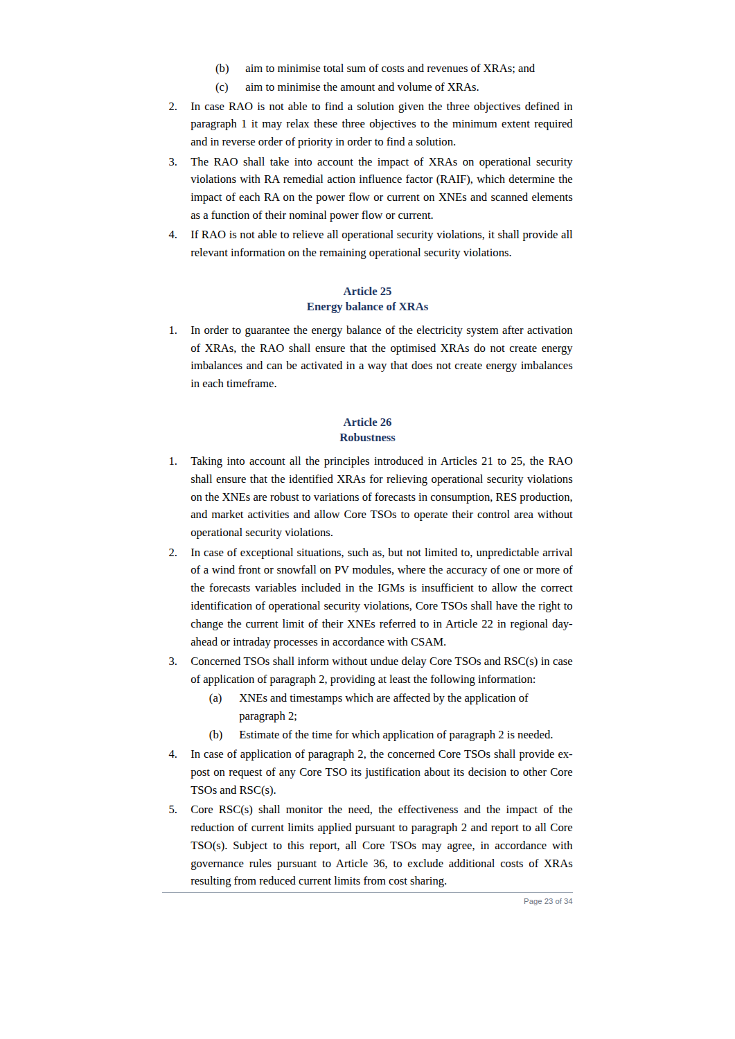aim to minimise total sum of costs and revenues of XRAs; and
aim to minimise the amount and volume of XRAs.
In case RAO is not able to find a solution given the three objectives defined in paragraph 1 it may relax these three objectives to the minimum extent required and in reverse order of priority in order to find a solution.
The RAO shall take into account the impact of XRAs on operational security violations with RA remedial action influence factor (RAIF), which determine the impact of each RA on the power flow or current on XNEs and scanned elements as a function of their nominal power flow or current.
If RAO is not able to relieve all operational security violations, it shall provide all relevant information on the remaining operational security violations.
Article 25Energy balance of XRAs
In order to guarantee the energy balance of the electricity system after activation of XRAs, the RAO shall ensure that the optimised XRAs do not create energy imbalances and can be activated in a way that does not create energy imbalances in each timeframe.
Article 26Robustness
Taking into account all the principles introduced in Articles 21 to 25, the RAO shall ensure that the identified XRAs for relieving operational security violations on the XNEs are robust to variations of forecasts in consumption, RES production, and market activities and allow Core TSOs to operate their control area without operational security violations.
In case of exceptional situations, such as, but not limited to, unpredictable arrival of a wind front or snowfall on PV modules, where the accuracy of one or more of the forecasts variables included in the IGMs is insufficient to allow the correct identification of operational security violations, Core TSOs shall have the right to change the current limit of their XNEs referred to in Article 22 in regional day-ahead or intraday processes in accordance with CSAM.
Concerned TSOs shall inform without undue delay Core TSOs and RSC(s) in case of application of paragraph 2, providing at least the following information:
XNEs and timestamps which are affected by the application of paragraph 2;
Estimate of the time for which application of paragraph 2 is needed.
In case of application of paragraph 2, the concerned Core TSOs shall provide ex-post on request of any Core TSO its justification about its decision to other Core TSOs and RSC(s).
Core RSC(s) shall monitor the need, the effectiveness and the impact of the reduction of current limits applied pursuant to paragraph 2 and report to all Core TSO(s). Subject to this report, all Core TSOs may agree, in accordance with governance rules pursuant to Article 36, to exclude additional costs of XRAs resulting from reduced current limits from cost sharing.
Page 23 of 34